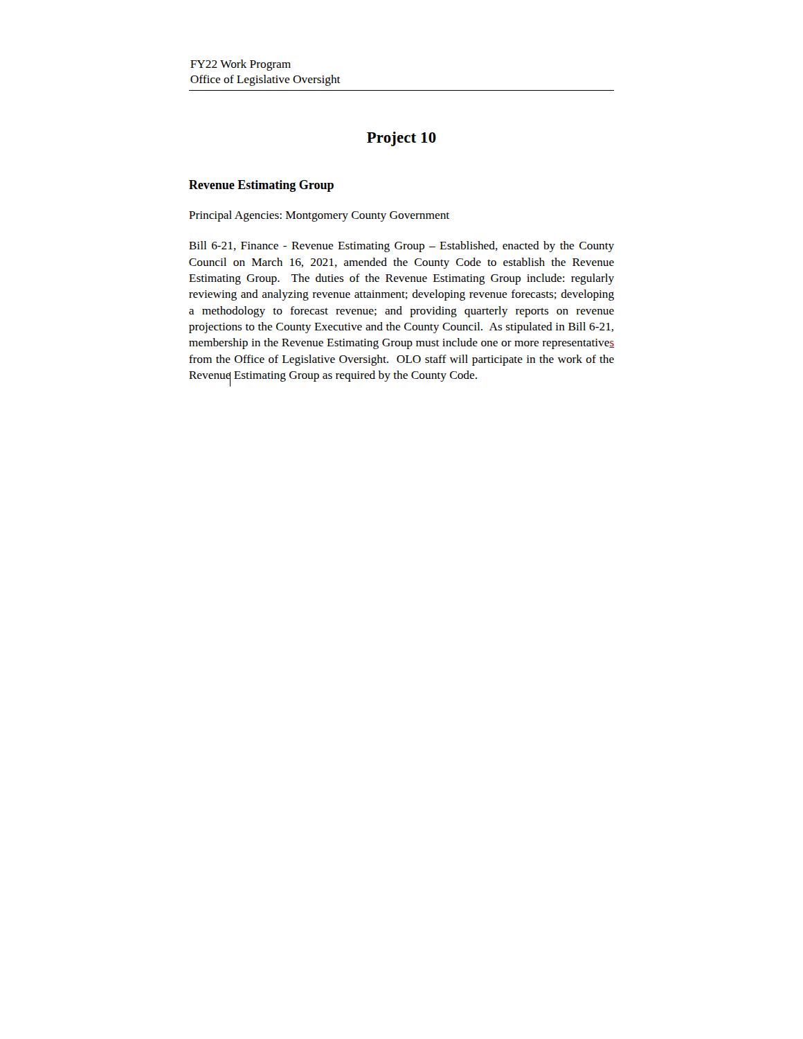FY22 Work Program
Office of Legislative Oversight
Project 10
Revenue Estimating Group
Principal Agencies: Montgomery County Government
Bill 6-21, Finance - Revenue Estimating Group – Established, enacted by the County Council on March 16, 2021, amended the County Code to establish the Revenue Estimating Group. The duties of the Revenue Estimating Group include: regularly reviewing and analyzing revenue attainment; developing revenue forecasts; developing a methodology to forecast revenue; and providing quarterly reports on revenue projections to the County Executive and the County Council. As stipulated in Bill 6-21, membership in the Revenue Estimating Group must include one or more representatives from the Office of Legislative Oversight. OLO staff will participate in the work of the Revenue Estimating Group as required by the County Code.